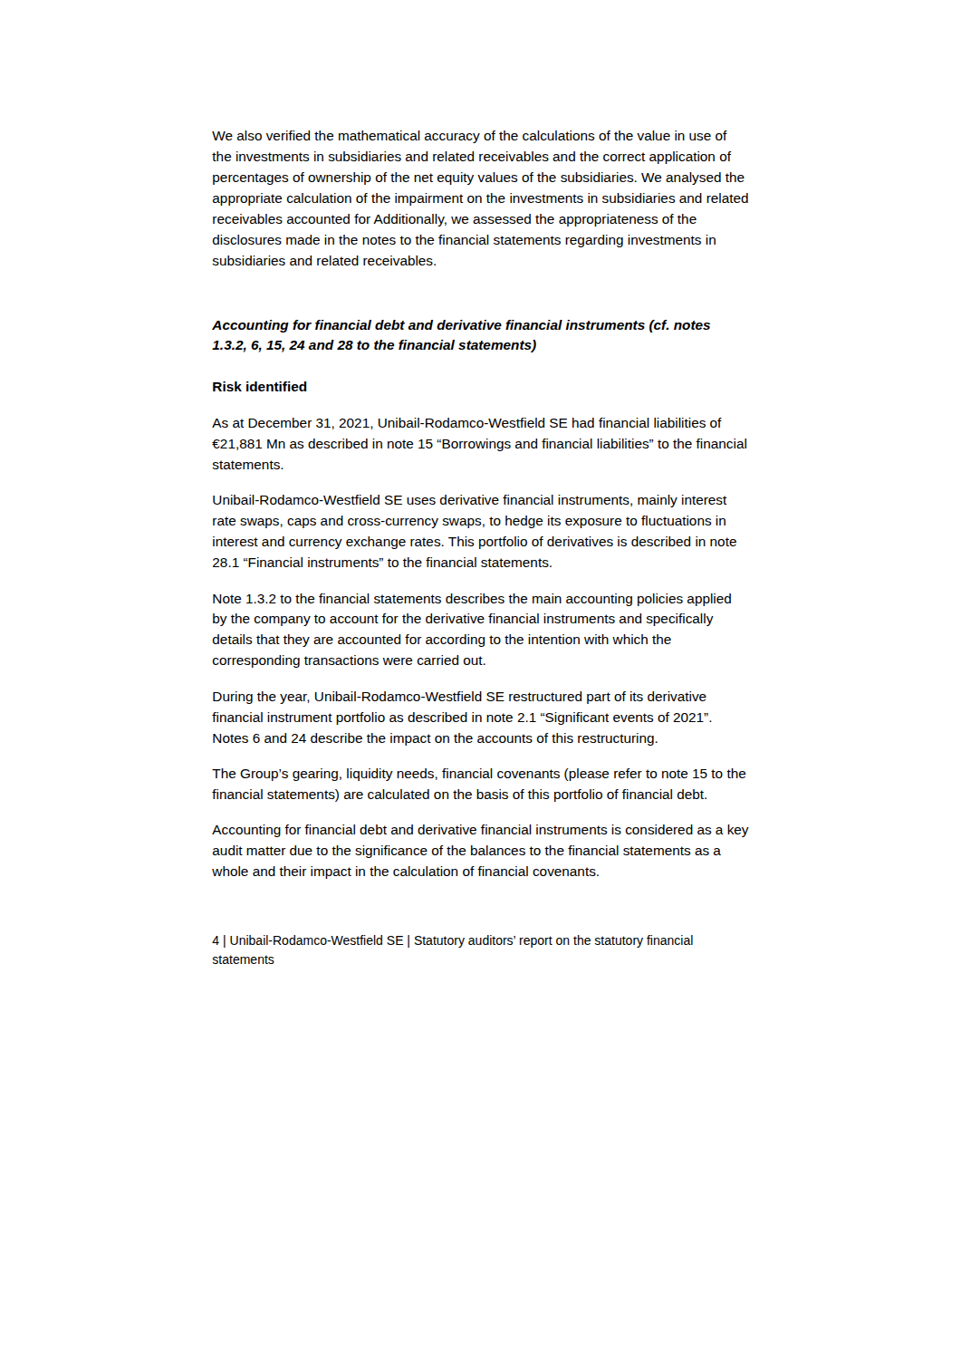We also verified the mathematical accuracy of the calculations of the value in use of the investments in subsidiaries and related receivables and the correct application of percentages of ownership of the net equity values of the subsidiaries. We analysed the appropriate calculation of the impairment on the investments in subsidiaries and related receivables accounted for Additionally, we assessed the appropriateness of the disclosures made in the notes to the financial statements regarding investments in subsidiaries and related receivables.
Accounting for financial debt and derivative financial instruments (cf. notes 1.3.2, 6, 15, 24 and 28 to the financial statements)
Risk identified
As at December 31, 2021, Unibail-Rodamco-Westfield SE had financial liabilities of €21,881 Mn as described in note 15 “Borrowings and financial liabilities” to the financial statements.
Unibail-Rodamco-Westfield SE uses derivative financial instruments, mainly interest rate swaps, caps and cross-currency swaps, to hedge its exposure to fluctuations in interest and currency exchange rates. This portfolio of derivatives is described in note 28.1 “Financial instruments” to the financial statements.
Note 1.3.2 to the financial statements describes the main accounting policies applied by the company to account for the derivative financial instruments and specifically details that they are accounted for according to the intention with which the corresponding transactions were carried out.
During the year, Unibail-Rodamco-Westfield SE restructured part of its derivative financial instrument portfolio as described in note 2.1 “Significant events of 2021”. Notes 6 and 24 describe the impact on the accounts of this restructuring.
The Group’s gearing, liquidity needs, financial covenants (please refer to note 15 to the financial statements) are calculated on the basis of this portfolio of financial debt.
Accounting for financial debt and derivative financial instruments is considered as a key audit matter due to the significance of the balances to the financial statements as a whole and their impact in the calculation of financial covenants.
4 | Unibail-Rodamco-Westfield SE | Statutory auditors’ report on the statutory financial statements